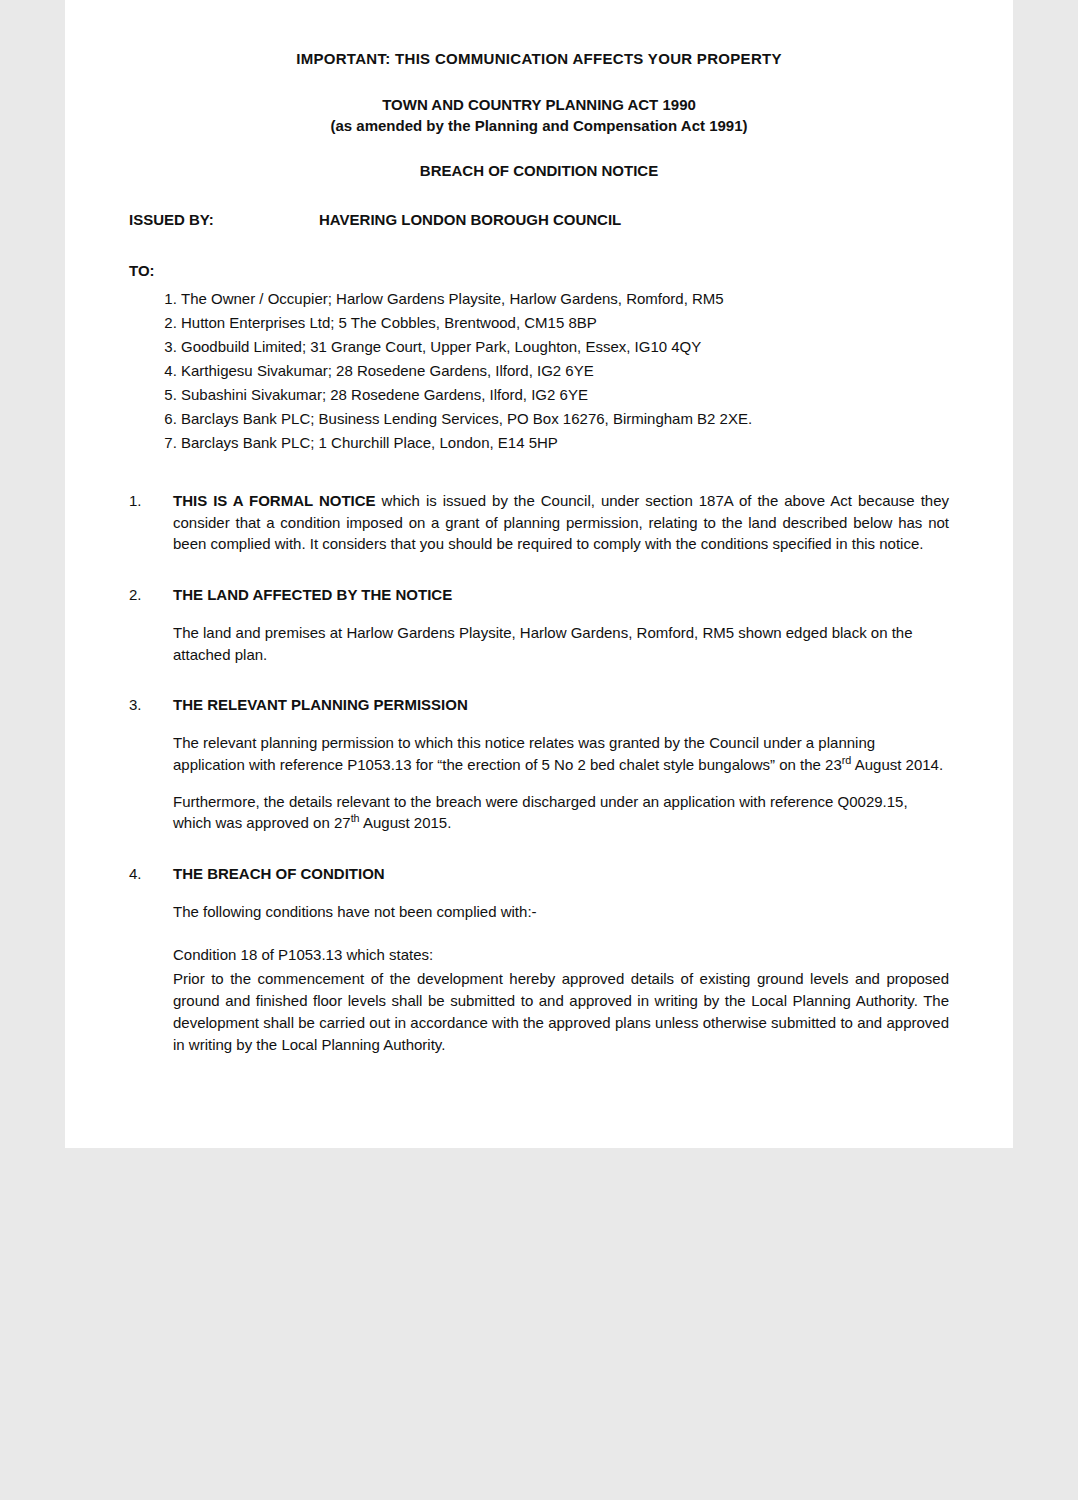IMPORTANT: THIS COMMUNICATION AFFECTS YOUR PROPERTY
TOWN AND COUNTRY PLANNING ACT 1990
(as amended by the Planning and Compensation Act 1991)
BREACH OF CONDITION NOTICE
ISSUED BY: HAVERING LONDON BOROUGH COUNCIL
TO:
The Owner / Occupier; Harlow Gardens Playsite, Harlow Gardens, Romford, RM5
Hutton Enterprises Ltd; 5 The Cobbles, Brentwood, CM15 8BP
Goodbuild Limited; 31 Grange Court, Upper Park, Loughton, Essex, IG10 4QY
Karthigesu Sivakumar; 28 Rosedene Gardens, Ilford, IG2 6YE
Subashini Sivakumar; 28 Rosedene Gardens, Ilford, IG2 6YE
Barclays Bank PLC; Business Lending Services, PO Box 16276, Birmingham B2 2XE.
Barclays Bank PLC; 1 Churchill Place, London, E14 5HP
THIS IS A FORMAL NOTICE which is issued by the Council, under section 187A of the above Act because they consider that a condition imposed on a grant of planning permission, relating to the land described below has not been complied with. It considers that you should be required to comply with the conditions specified in this notice.
The land affected by the notice
The land and premises at Harlow Gardens Playsite, Harlow Gardens, Romford, RM5 shown edged black on the attached plan.
The relevant planning permission
The relevant planning permission to which this notice relates was granted by the Council under a planning application with reference P1053.13 for “the erection of 5 No 2 bed chalet style bungalows” on the 23rd August 2014.
Furthermore, the details relevant to the breach were discharged under an application with reference Q0029.15, which was approved on 27th August 2015.
The breach of condition
The following conditions have not been complied with:-
Condition 18 of P1053.13 which states:
Prior to the commencement of the development hereby approved details of existing ground levels and proposed ground and finished floor levels shall be submitted to and approved in writing by the Local Planning Authority. The development shall be carried out in accordance with the approved plans unless otherwise submitted to and approved in writing by the Local Planning Authority.